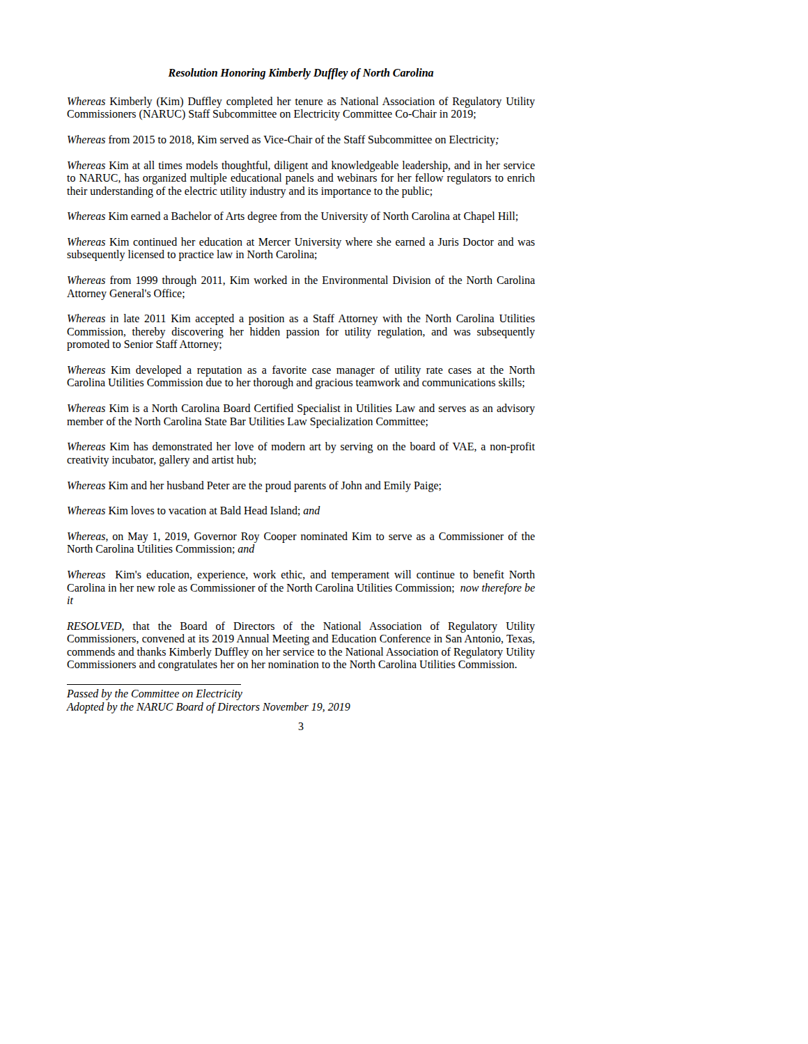Resolution Honoring Kimberly Duffley of North Carolina
Whereas Kimberly (Kim) Duffley completed her tenure as National Association of Regulatory Utility Commissioners (NARUC) Staff Subcommittee on Electricity Committee Co-Chair in 2019;
Whereas from 2015 to 2018, Kim served as Vice-Chair of the Staff Subcommittee on Electricity;
Whereas Kim at all times models thoughtful, diligent and knowledgeable leadership, and in her service to NARUC, has organized multiple educational panels and webinars for her fellow regulators to enrich their understanding of the electric utility industry and its importance to the public;
Whereas Kim earned a Bachelor of Arts degree from the University of North Carolina at Chapel Hill;
Whereas Kim continued her education at Mercer University where she earned a Juris Doctor and was subsequently licensed to practice law in North Carolina;
Whereas from 1999 through 2011, Kim worked in the Environmental Division of the North Carolina Attorney General's Office;
Whereas in late 2011 Kim accepted a position as a Staff Attorney with the North Carolina Utilities Commission, thereby discovering her hidden passion for utility regulation, and was subsequently promoted to Senior Staff Attorney;
Whereas Kim developed a reputation as a favorite case manager of utility rate cases at the North Carolina Utilities Commission due to her thorough and gracious teamwork and communications skills;
Whereas Kim is a North Carolina Board Certified Specialist in Utilities Law and serves as an advisory member of the North Carolina State Bar Utilities Law Specialization Committee;
Whereas Kim has demonstrated her love of modern art by serving on the board of VAE, a non-profit creativity incubator, gallery and artist hub;
Whereas Kim and her husband Peter are the proud parents of John and Emily Paige;
Whereas Kim loves to vacation at Bald Head Island; and
Whereas, on May 1, 2019, Governor Roy Cooper nominated Kim to serve as a Commissioner of the North Carolina Utilities Commission; and
Whereas Kim's education, experience, work ethic, and temperament will continue to benefit North Carolina in her new role as Commissioner of the North Carolina Utilities Commission; now therefore be it
RESOLVED, that the Board of Directors of the National Association of Regulatory Utility Commissioners, convened at its 2019 Annual Meeting and Education Conference in San Antonio, Texas, commends and thanks Kimberly Duffley on her service to the National Association of Regulatory Utility Commissioners and congratulates her on her nomination to the North Carolina Utilities Commission.
Passed by the Committee on Electricity
Adopted by the NARUC Board of Directors November 19, 2019
3